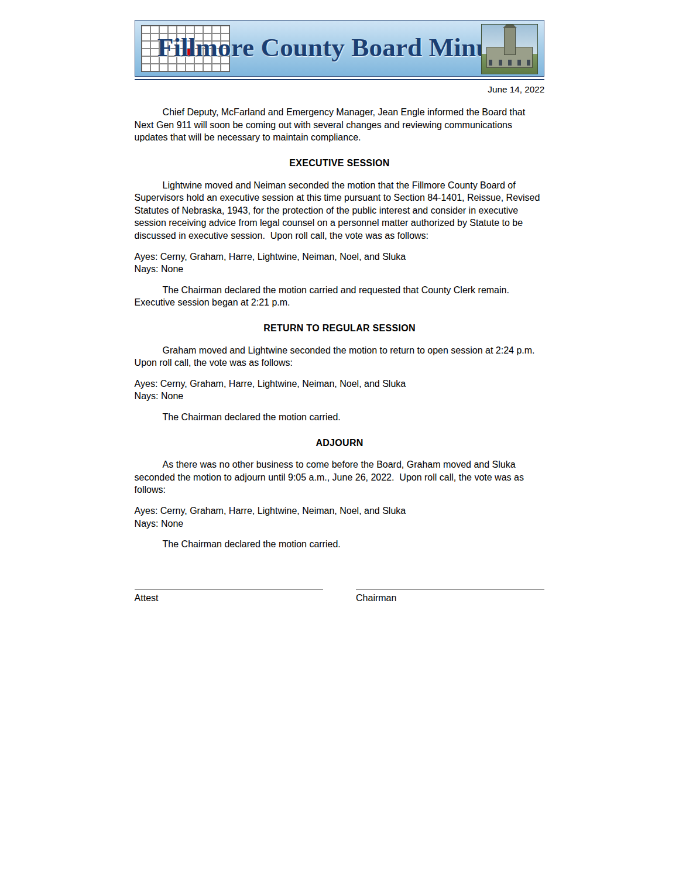Fillmore County Board Minutes
June 14, 2022
Chief Deputy, McFarland and Emergency Manager, Jean Engle informed the Board that Next Gen 911 will soon be coming out with several changes and reviewing communications updates that will be necessary to maintain compliance.
EXECUTIVE SESSION
Lightwine moved and Neiman seconded the motion that the Fillmore County Board of Supervisors hold an executive session at this time pursuant to Section 84-1401, Reissue, Revised Statutes of Nebraska, 1943, for the protection of the public interest and consider in executive session receiving advice from legal counsel on a personnel matter authorized by Statute to be discussed in executive session. Upon roll call, the vote was as follows:
Ayes: Cerny, Graham, Harre, Lightwine, Neiman, Noel, and Sluka
Nays: None
The Chairman declared the motion carried and requested that County Clerk remain. Executive session began at 2:21 p.m.
RETURN TO REGULAR SESSION
Graham moved and Lightwine seconded the motion to return to open session at 2:24 p.m. Upon roll call, the vote was as follows:
Ayes: Cerny, Graham, Harre, Lightwine, Neiman, Noel, and Sluka
Nays: None
The Chairman declared the motion carried.
ADJOURN
As there was no other business to come before the Board, Graham moved and Sluka seconded the motion to adjourn until 9:05 a.m., June 26, 2022. Upon roll call, the vote was as follows:
Ayes: Cerny, Graham, Harre, Lightwine, Neiman, Noel, and Sluka
Nays: None
The Chairman declared the motion carried.
Attest
Chairman